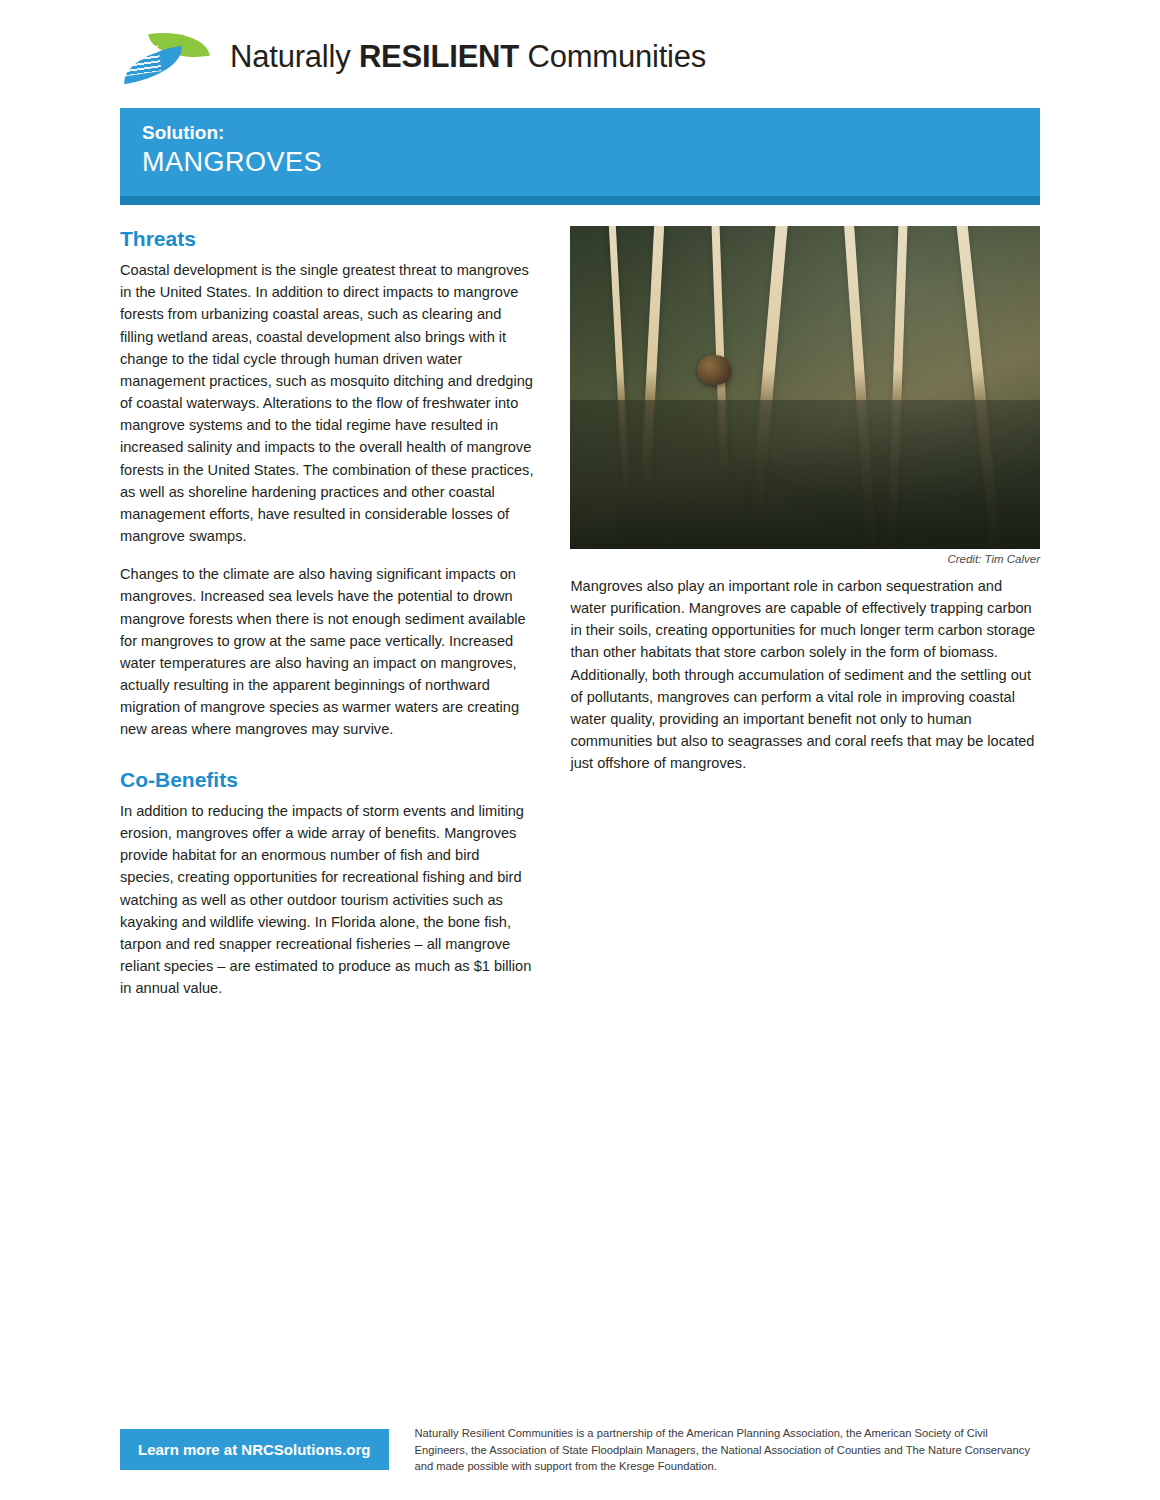Naturally RESILIENT Communities
Solution:
MANGROVES
Threats
Coastal development is the single greatest threat to mangroves in the United States. In addition to direct impacts to mangrove forests from urbanizing coastal areas, such as clearing and filling wetland areas, coastal development also brings with it change to the tidal cycle through human driven water management practices, such as mosquito ditching and dredging of coastal waterways. Alterations to the flow of freshwater into mangrove systems and to the tidal regime have resulted in increased salinity and impacts to the overall health of mangrove forests in the United States. The combination of these practices, as well as shoreline hardening practices and other coastal management efforts, have resulted in considerable losses of mangrove swamps.
Changes to the climate are also having significant impacts on mangroves. Increased sea levels have the potential to drown mangrove forests when there is not enough sediment available for mangroves to grow at the same pace vertically. Increased water temperatures are also having an impact on mangroves, actually resulting in the apparent beginnings of northward migration of mangrove species as warmer waters are creating new areas where mangroves may survive.
Co-Benefits
In addition to reducing the impacts of storm events and limiting erosion, mangroves offer a wide array of benefits. Mangroves provide habitat for an enormous number of fish and bird species, creating opportunities for recreational fishing and bird watching as well as other outdoor tourism activities such as kayaking and wildlife viewing. In Florida alone, the bone fish, tarpon and red snapper recreational fisheries – all mangrove reliant species – are estimated to produce as much as $1 billion in annual value.
Credit: Tim Calver
Mangroves also play an important role in carbon sequestration and water purification. Mangroves are capable of effectively trapping carbon in their soils, creating opportunities for much longer term carbon storage than other habitats that store carbon solely in the form of biomass. Additionally, both through accumulation of sediment and the settling out of pollutants, mangroves can perform a vital role in improving coastal water quality, providing an important benefit not only to human communities but also to seagrasses and coral reefs that may be located just offshore of mangroves.
Learn more at NRCSolutions.org
Naturally Resilient Communities is a partnership of the American Planning Association, the American Society of Civil Engineers, the Association of State Floodplain Managers, the National Association of Counties and The Nature Conservancy and made possible with support from the Kresge Foundation.